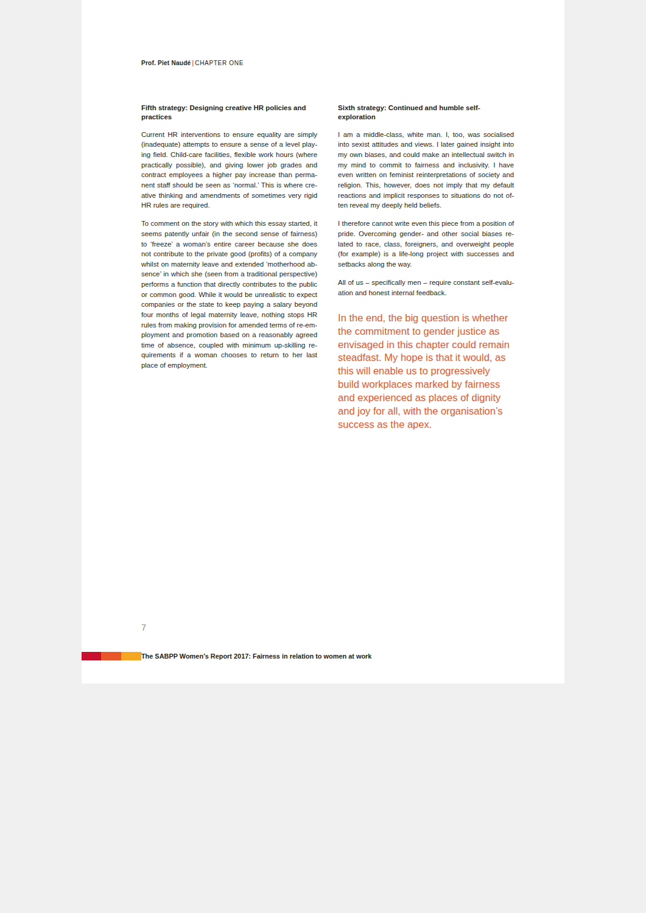Prof. Piet Naudé|CHAPTER ONE
Fifth strategy: Designing creative HR policies and practices
Current HR interventions to ensure equality are simply (inadequate) attempts to ensure a sense of a level playing field. Child-care facilities, flexible work hours (where practically possible), and giving lower job grades and contract employees a higher pay increase than permanent staff should be seen as ‘normal.’ This is where creative thinking and amendments of sometimes very rigid HR rules are required.
To comment on the story with which this essay started, it seems patently unfair (in the second sense of fairness) to ‘freeze’ a woman’s entire career because she does not contribute to the private good (profits) of a company whilst on maternity leave and extended ‘motherhood absence’ in which she (seen from a traditional perspective) performs a function that directly contributes to the public or common good. While it would be unrealistic to expect companies or the state to keep paying a salary beyond four months of legal maternity leave, nothing stops HR rules from making provision for amended terms of re-employment and promotion based on a reasonably agreed time of absence, coupled with minimum up-skilling requirements if a woman chooses to return to her last place of employment.
Sixth strategy: Continued and humble self-exploration
I am a middle-class, white man. I, too, was socialised into sexist attitudes and views. I later gained insight into my own biases, and could make an intellectual switch in my mind to commit to fairness and inclusivity. I have even written on feminist reinterpretations of society and religion. This, however, does not imply that my default reactions and implicit responses to situations do not often reveal my deeply held beliefs.
I therefore cannot write even this piece from a position of pride. Overcoming gender- and other social biases related to race, class, foreigners, and overweight people (for example) is a life-long project with successes and setbacks along the way.
All of us – specifically men – require constant self-evaluation and honest internal feedback.
In the end, the big question is whether the commitment to gender justice as envisaged in this chapter could remain steadfast. My hope is that it would, as this will enable us to progressively build workplaces marked by fairness and experienced as places of dignity and joy for all, with the organisation’s success as the apex.
7
The SABPP Women’s Report 2017: Fairness in relation to women at work